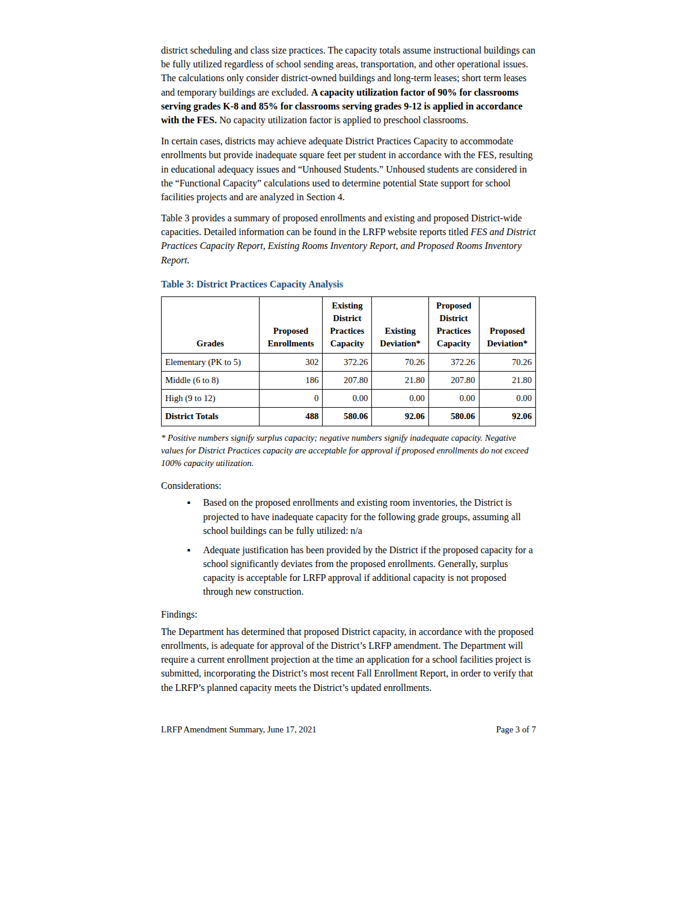district scheduling and class size practices. The capacity totals assume instructional buildings can be fully utilized regardless of school sending areas, transportation, and other operational issues. The calculations only consider district-owned buildings and long-term leases; short term leases and temporary buildings are excluded. A capacity utilization factor of 90% for classrooms serving grades K-8 and 85% for classrooms serving grades 9-12 is applied in accordance with the FES. No capacity utilization factor is applied to preschool classrooms.
In certain cases, districts may achieve adequate District Practices Capacity to accommodate enrollments but provide inadequate square feet per student in accordance with the FES, resulting in educational adequacy issues and “Unhoused Students.” Unhoused students are considered in the “Functional Capacity” calculations used to determine potential State support for school facilities projects and are analyzed in Section 4.
Table 3 provides a summary of proposed enrollments and existing and proposed District-wide capacities. Detailed information can be found in the LRFP website reports titled FES and District Practices Capacity Report, Existing Rooms Inventory Report, and Proposed Rooms Inventory Report.
Table 3: District Practices Capacity Analysis
| Grades | Proposed Enrollments | Existing District Practices Capacity | Existing Deviation* | Proposed District Practices Capacity | Proposed Deviation* |
| --- | --- | --- | --- | --- | --- |
| Elementary (PK to 5) | 302 | 372.26 | 70.26 | 372.26 | 70.26 |
| Middle (6 to 8) | 186 | 207.80 | 21.80 | 207.80 | 21.80 |
| High (9 to 12) | 0 | 0.00 | 0.00 | 0.00 | 0.00 |
| District Totals | 488 | 580.06 | 92.06 | 580.06 | 92.06 |
* Positive numbers signify surplus capacity; negative numbers signify inadequate capacity. Negative values for District Practices capacity are acceptable for approval if proposed enrollments do not exceed 100% capacity utilization.
Considerations:
Based on the proposed enrollments and existing room inventories, the District is projected to have inadequate capacity for the following grade groups, assuming all school buildings can be fully utilized: n/a
Adequate justification has been provided by the District if the proposed capacity for a school significantly deviates from the proposed enrollments. Generally, surplus capacity is acceptable for LRFP approval if additional capacity is not proposed through new construction.
Findings:
The Department has determined that proposed District capacity, in accordance with the proposed enrollments, is adequate for approval of the District’s LRFP amendment. The Department will require a current enrollment projection at the time an application for a school facilities project is submitted, incorporating the District’s most recent Fall Enrollment Report, in order to verify that the LRFP’s planned capacity meets the District’s updated enrollments.
LRFP Amendment Summary, June 17, 2021 Page 3 of 7